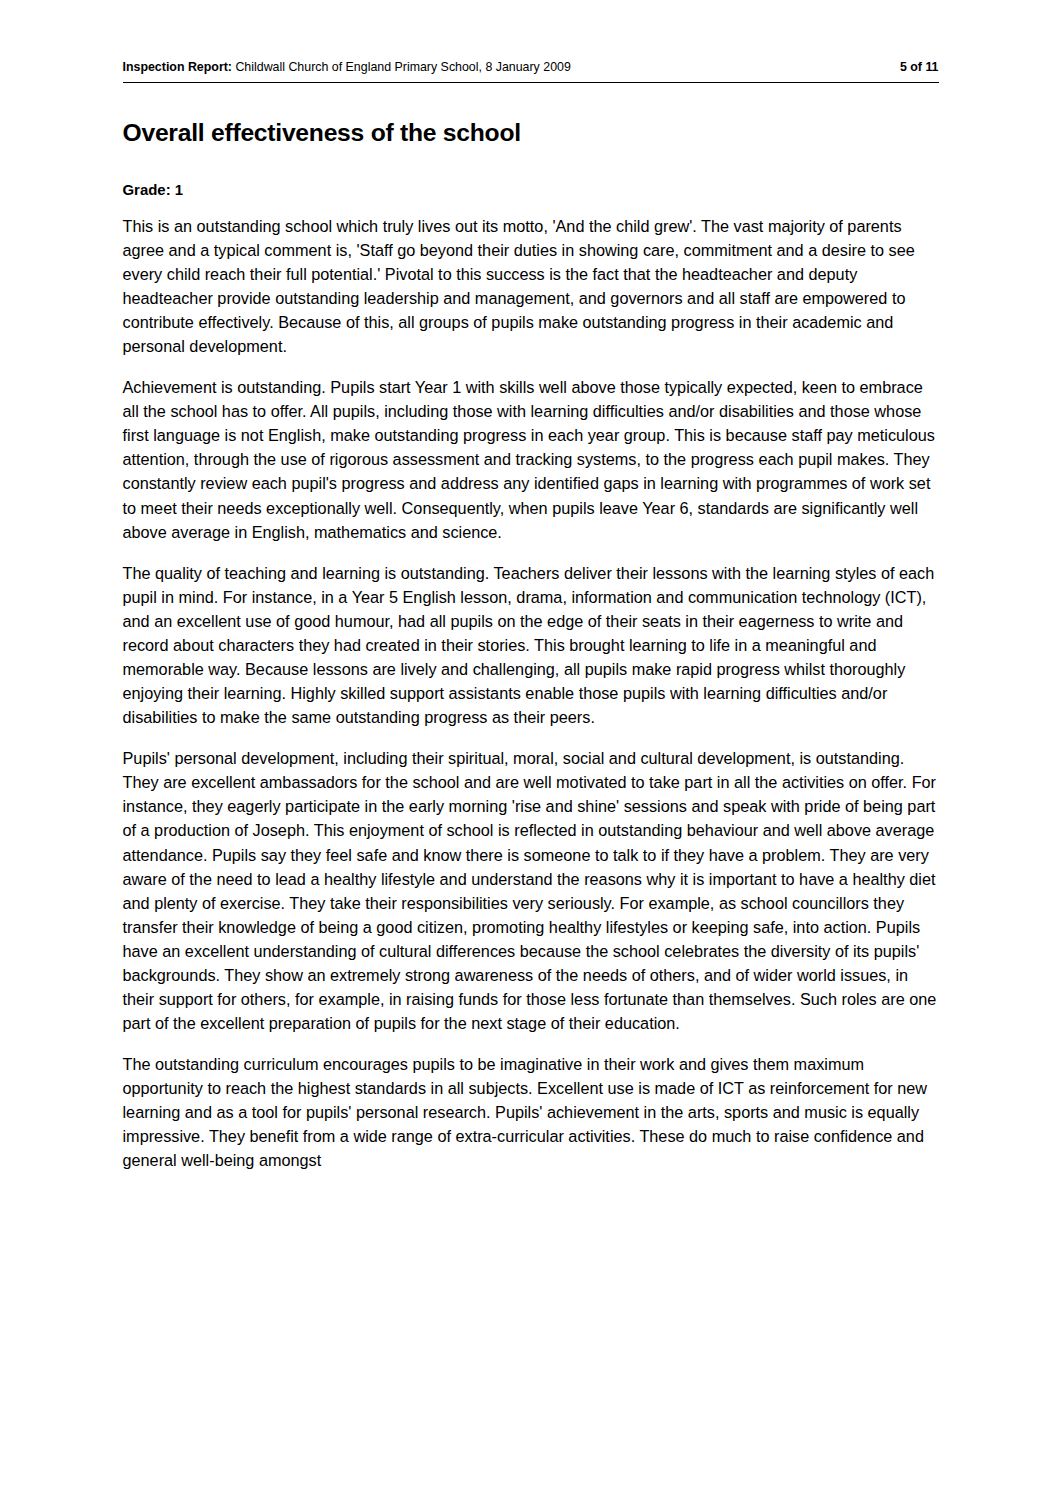Inspection Report: Childwall Church of England Primary School, 8 January 2009
5 of 11
Overall effectiveness of the school
Grade: 1
This is an outstanding school which truly lives out its motto, 'And the child grew'. The vast majority of parents agree and a typical comment is, 'Staff go beyond their duties in showing care, commitment and a desire to see every child reach their full potential.' Pivotal to this success is the fact that the headteacher and deputy headteacher provide outstanding leadership and management, and governors and all staff are empowered to contribute effectively. Because of this, all groups of pupils make outstanding progress in their academic and personal development.
Achievement is outstanding. Pupils start Year 1 with skills well above those typically expected, keen to embrace all the school has to offer. All pupils, including those with learning difficulties and/or disabilities and those whose first language is not English, make outstanding progress in each year group. This is because staff pay meticulous attention, through the use of rigorous assessment and tracking systems, to the progress each pupil makes. They constantly review each pupil's progress and address any identified gaps in learning with programmes of work set to meet their needs exceptionally well. Consequently, when pupils leave Year 6, standards are significantly well above average in English, mathematics and science.
The quality of teaching and learning is outstanding. Teachers deliver their lessons with the learning styles of each pupil in mind. For instance, in a Year 5 English lesson, drama, information and communication technology (ICT), and an excellent use of good humour, had all pupils on the edge of their seats in their eagerness to write and record about characters they had created in their stories. This brought learning to life in a meaningful and memorable way. Because lessons are lively and challenging, all pupils make rapid progress whilst thoroughly enjoying their learning. Highly skilled support assistants enable those pupils with learning difficulties and/or disabilities to make the same outstanding progress as their peers.
Pupils' personal development, including their spiritual, moral, social and cultural development, is outstanding. They are excellent ambassadors for the school and are well motivated to take part in all the activities on offer. For instance, they eagerly participate in the early morning 'rise and shine' sessions and speak with pride of being part of a production of Joseph. This enjoyment of school is reflected in outstanding behaviour and well above average attendance. Pupils say they feel safe and know there is someone to talk to if they have a problem. They are very aware of the need to lead a healthy lifestyle and understand the reasons why it is important to have a healthy diet and plenty of exercise. They take their responsibilities very seriously. For example, as school councillors they transfer their knowledge of being a good citizen, promoting healthy lifestyles or keeping safe, into action. Pupils have an excellent understanding of cultural differences because the school celebrates the diversity of its pupils' backgrounds. They show an extremely strong awareness of the needs of others, and of wider world issues, in their support for others, for example, in raising funds for those less fortunate than themselves. Such roles are one part of the excellent preparation of pupils for the next stage of their education.
The outstanding curriculum encourages pupils to be imaginative in their work and gives them maximum opportunity to reach the highest standards in all subjects. Excellent use is made of ICT as reinforcement for new learning and as a tool for pupils' personal research. Pupils' achievement in the arts, sports and music is equally impressive. They benefit from a wide range of extra-curricular activities. These do much to raise confidence and general well-being amongst